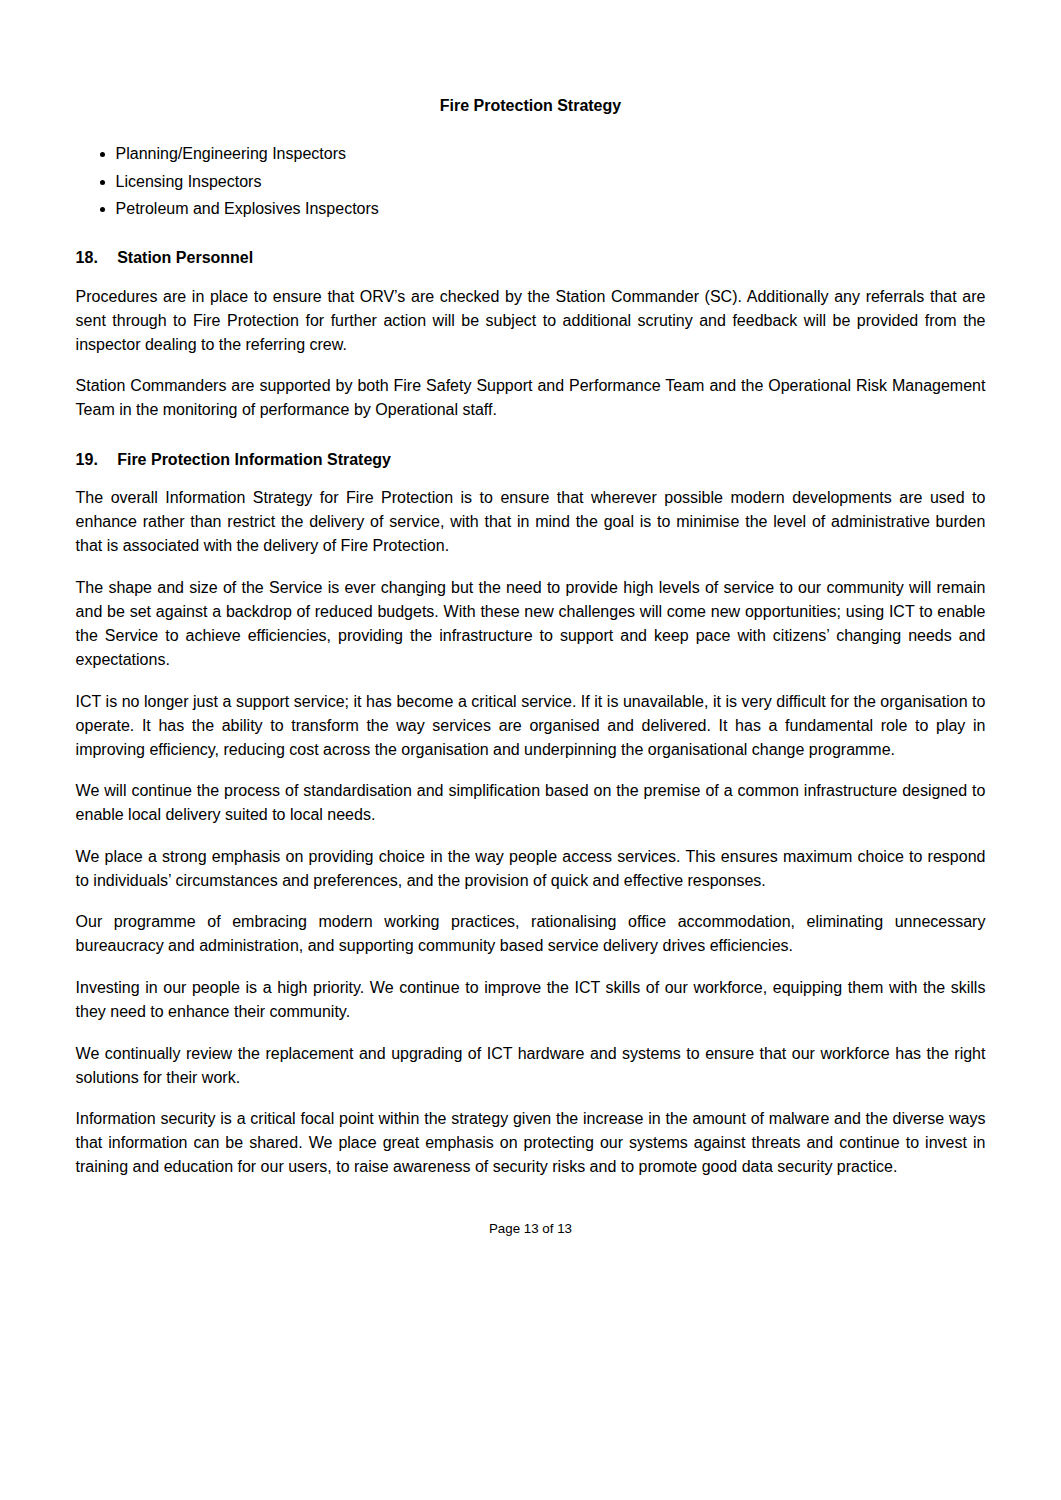Fire Protection Strategy
Planning/Engineering Inspectors
Licensing Inspectors
Petroleum and Explosives Inspectors
18. Station Personnel
Procedures are in place to ensure that ORV’s are checked by the Station Commander (SC). Additionally any referrals that are sent through to Fire Protection for further action will be subject to additional scrutiny and feedback will be provided from the inspector dealing to the referring crew.
Station Commanders are supported by both Fire Safety Support and Performance Team and the Operational Risk Management Team in the monitoring of performance by Operational staff.
19. Fire Protection Information Strategy
The overall Information Strategy for Fire Protection is to ensure that wherever possible modern developments are used to enhance rather than restrict the delivery of service, with that in mind the goal is to minimise the level of administrative burden that is associated with the delivery of Fire Protection.
The shape and size of the Service is ever changing but the need to provide high levels of service to our community will remain and be set against a backdrop of reduced budgets. With these new challenges will come new opportunities; using ICT to enable the Service to achieve efficiencies, providing the infrastructure to support and keep pace with citizens’ changing needs and expectations.
ICT is no longer just a support service; it has become a critical service. If it is unavailable, it is very difficult for the organisation to operate. It has the ability to transform the way services are organised and delivered. It has a fundamental role to play in improving efficiency, reducing cost across the organisation and underpinning the organisational change programme.
We will continue the process of standardisation and simplification based on the premise of a common infrastructure designed to enable local delivery suited to local needs.
We place a strong emphasis on providing choice in the way people access services. This ensures maximum choice to respond to individuals’ circumstances and preferences, and the provision of quick and effective responses.
Our programme of embracing modern working practices, rationalising office accommodation, eliminating unnecessary bureaucracy and administration, and supporting community based service delivery drives efficiencies.
Investing in our people is a high priority. We continue to improve the ICT skills of our workforce, equipping them with the skills they need to enhance their community.
We continually review the replacement and upgrading of ICT hardware and systems to ensure that our workforce has the right solutions for their work.
Information security is a critical focal point within the strategy given the increase in the amount of malware and the diverse ways that information can be shared. We place great emphasis on protecting our systems against threats and continue to invest in training and education for our users, to raise awareness of security risks and to promote good data security practice.
Page 13 of 13